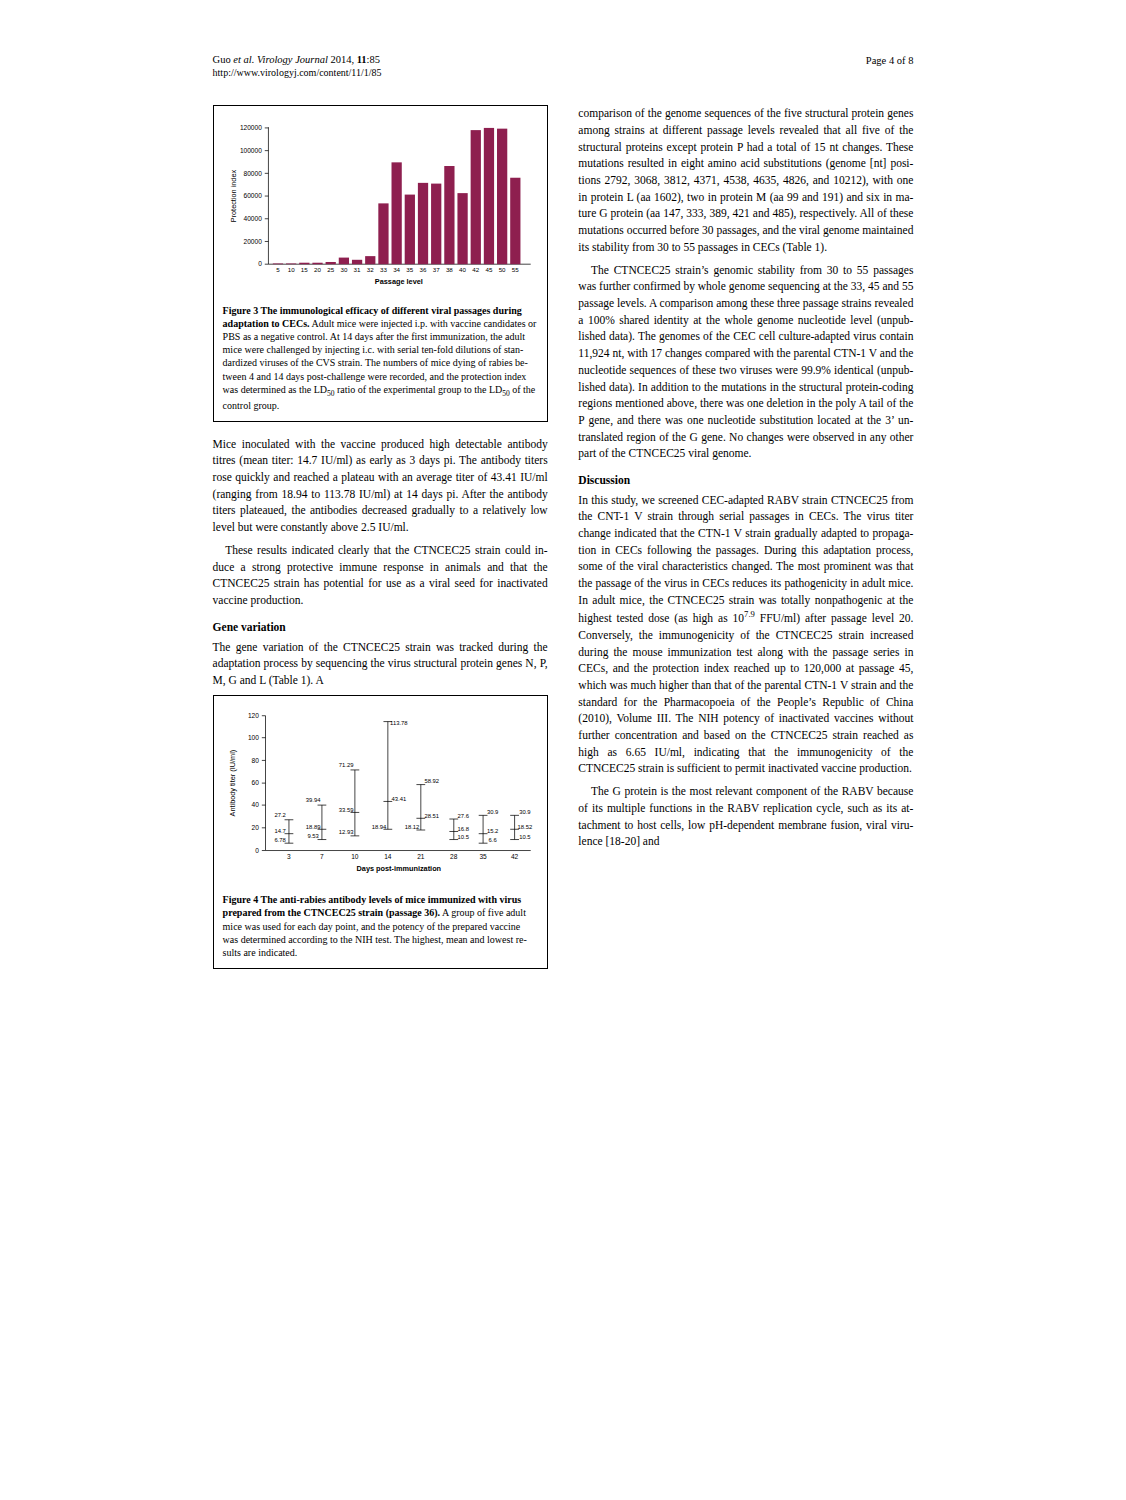Guo et al. Virology Journal 2014, 11:85
http://www.virologyj.com/content/11/1/85
Page 4 of 8
0 20000 40000 60000 80000 100000 120000 Protection index 5 10 15 20 25 30 31 32 33 34 35 36 37 38 40 42 45 50 55 Passage level
Figure 3 The immunological efficacy of different viral passages during adaptation to CECs. Adult mice were injected i.p. with vaccine candidates or PBS as a negative control. At 14 days after the first immunization, the adult mice were challenged by injecting i.c. with serial ten-fold dilutions of standardized viruses of the CVS strain. The numbers of mice dying of rabies between 4 and 14 days post-challenge were recorded, and the protection index was determined as the LD50 ratio of the experimental group to the LD50 of the control group.
Mice inoculated with the vaccine produced high detectable antibody titres (mean titer: 14.7 IU/ml) as early as 3 days pi. The antibody titers rose quickly and reached a plateau with an average titer of 43.41 IU/ml (ranging from 18.94 to 113.78 IU/ml) at 14 days pi. After the antibody titers plateaued, the antibodies decreased gradually to a relatively low level but were constantly above 2.5 IU/ml.
These results indicated clearly that the CTNCEC25 strain could induce a strong protective immune response in animals and that the CTNCEC25 strain has potential for use as a viral seed for inactivated vaccine production.
Gene variation
The gene variation of the CTNCEC25 strain was tracked during the adaptation process by sequencing the virus structural protein genes N, P, M, G and L (Table 1). A
0 20 40 60 80 100 120 Antibody titer (IU/ml) 27.2 14.7 6.78 39.94 18.89 9.53 71.29 33.59 12.93 113.78 43.41 18.94 58.92 28.51 18.12 27.6 16.8 10.5 30.9 15.2 6.6 30.9 18.52 10.5 3 7 10 14 21 28 35 42 Days post-immunization
Figure 4 The anti-rabies antibody levels of mice immunized with virus prepared from the CTNCEC25 strain (passage 36). A group of five adult mice was used for each day point, and the potency of the prepared vaccine was determined according to the NIH test. The highest, mean and lowest results are indicated.
comparison of the genome sequences of the five structural protein genes among strains at different passage levels revealed that all five of the structural proteins except protein P had a total of 15 nt changes. These mutations resulted in eight amino acid substitutions (genome [nt] positions 2792, 3068, 3812, 4371, 4538, 4635, 4826, and 10212), with one in protein L (aa 1602), two in protein M (aa 99 and 191) and six in mature G protein (aa 147, 333, 389, 421 and 485), respectively. All of these mutations occurred before 30 passages, and the viral genome maintained its stability from 30 to 55 passages in CECs (Table 1).
The CTNCEC25 strain’s genomic stability from 30 to 55 passages was further confirmed by whole genome sequencing at the 33, 45 and 55 passage levels. A comparison among these three passage strains revealed a 100% shared identity at the whole genome nucleotide level (unpublished data). The genomes of the CEC cell culture-adapted virus contain 11,924 nt, with 17 changes compared with the parental CTN-1 V and the nucleotide sequences of these two viruses were 99.9% identical (unpublished data). In addition to the mutations in the structural protein-coding regions mentioned above, there was one deletion in the poly A tail of the P gene, and there was one nucleotide substitution located at the 3’ untranslated region of the G gene. No changes were observed in any other part of the CTNCEC25 viral genome.
Discussion
In this study, we screened CEC-adapted RABV strain CTNCEC25 from the CNT-1 V strain through serial passages in CECs. The virus titer change indicated that the CTN-1 V strain gradually adapted to propagation in CECs following the passages. During this adaptation process, some of the viral characteristics changed. The most prominent was that the passage of the virus in CECs reduces its pathogenicity in adult mice. In adult mice, the CTNCEC25 strain was totally nonpathogenic at the highest tested dose (as high as 107.9 FFU/ml) after passage level 20. Conversely, the immunogenicity of the CTNCEC25 strain increased during the mouse immunization test along with the passage series in CECs, and the protection index reached up to 120,000 at passage 45, which was much higher than that of the parental CTN-1 V strain and the standard for the Pharmacopoeia of the People’s Republic of China (2010), Volume III. The NIH potency of inactivated vaccines without further concentration and based on the CTNCEC25 strain reached as high as 6.65 IU/ml, indicating that the immunogenicity of the CTNCEC25 strain is sufficient to permit inactivated vaccine production.
The G protein is the most relevant component of the RABV because of its multiple functions in the RABV replication cycle, such as its attachment to host cells, low pH-dependent membrane fusion, viral virulence [18-20] and